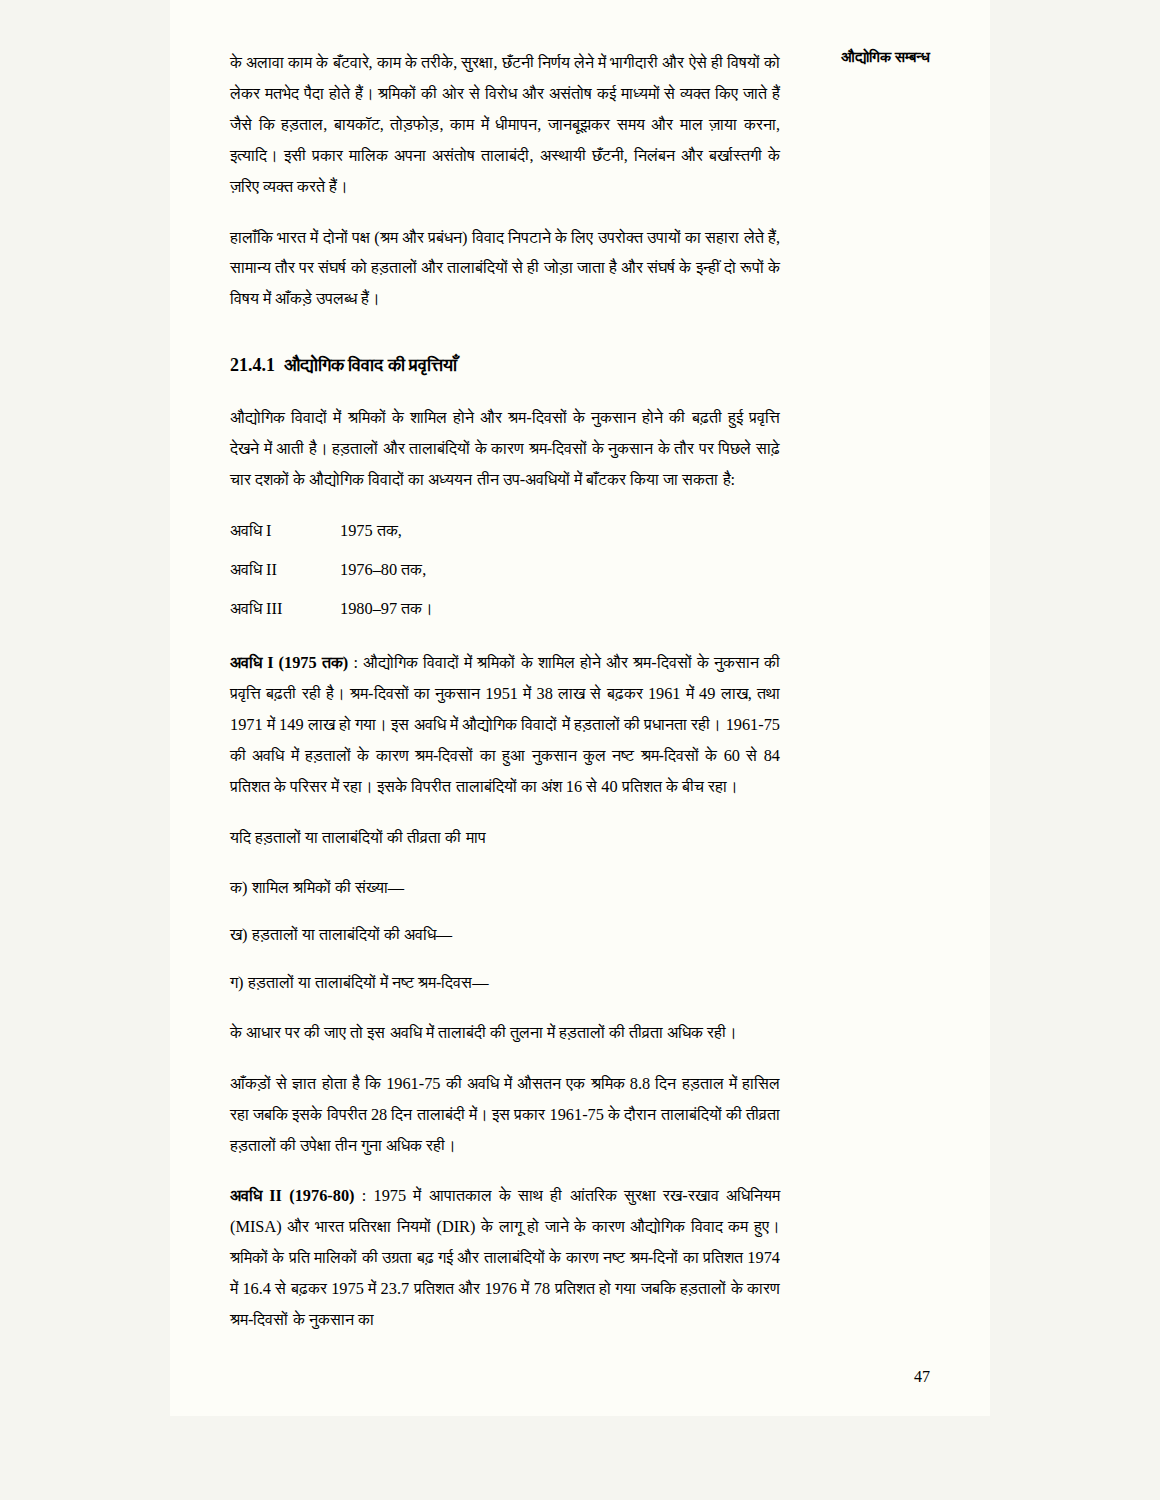औद्योगिक सम्बन्ध
के अलावा काम के बँटवारे, काम के तरीके, सुरक्षा, छँटनी निर्णय लेने में भागीदारी और ऐसे ही विषयों को लेकर मतभेद पैदा होते हैं। श्रमिकों की ओर से विरोध और असंतोष कई माध्यमों से व्यक्त किए जाते हैं जैसे कि हड़ताल, बायकॉट, तोड़फोड़, काम में धीमापन, जानबूझकर समय और माल ज़ाया करना, इत्यादि। इसी प्रकार मालिक अपना असंतोष तालाबंदी, अस्थायी छँटनी, निलंबन और बर्खास्तगी के ज़रिए व्यक्त करते हैं।
हालाँकि भारत में दोनों पक्ष (श्रम और प्रबंधन) विवाद निपटाने के लिए उपरोक्त उपायों का सहारा लेते हैं, सामान्य तौर पर संघर्ष को हड़तालों और तालाबंदियों से ही जोड़ा जाता है और संघर्ष के इन्हीं दो रूपों के विषय में आँकड़े उपलब्ध हैं।
21.4.1 औद्योगिक विवाद की प्रवृत्तियाँ
औद्योगिक विवादों में श्रमिकों के शामिल होने और श्रम-दिवसों के नुकसान होने की बढ़ती हुई प्रवृत्ति देखने में आती है। हड़तालों और तालाबंदियों के कारण श्रम-दिवसों के नुकसान के तौर पर पिछले साढ़े चार दशकों के औद्योगिक विवादों का अध्ययन तीन उप-अवधियों में बाँटकर किया जा सकता है:
अवधि I 1975 तक,
अवधि II 1976–80 तक,
अवधि III 1980–97 तक।
अवधि I (1975 तक) : औद्योगिक विवादों में श्रमिकों के शामिल होने और श्रम-दिवसों के नुकसान की प्रवृत्ति बढ़ती रही है। श्रम-दिवसों का नुकसान 1951 में 38 लाख से बढ़कर 1961 में 49 लाख, तथा 1971 में 149 लाख हो गया। इस अवधि में औद्योगिक विवादों में हड़तालों की प्रधानता रही। 1961-75 की अवधि में हड़तालों के कारण श्रम-दिवसों का हुआ नुकसान कुल नष्ट श्रम-दिवसों के 60 से 84 प्रतिशत के परिसर में रहा। इसके विपरीत तालाबंदियों का अंश 16 से 40 प्रतिशत के बीच रहा।
यदि हड़तालों या तालाबंदियों की तीव्रता की माप
क) शामिल श्रमिकों की संख्या—
ख) हड़तालों या तालाबंदियों की अवधि—
ग) हड़तालों या तालाबंदियों में नष्ट श्रम-दिवस—
के आधार पर की जाए तो इस अवधि में तालाबंदी की तुलना में हड़तालों की तीव्रता अधिक रही।
आँकड़ों से ज्ञात होता है कि 1961-75 की अवधि में औसतन एक श्रमिक 8.8 दिन हड़ताल में हासिल रहा जबकि इसके विपरीत 28 दिन तालाबंदी में। इस प्रकार 1961-75 के दौरान तालाबंदियों की तीव्रता हड़तालों की उपेक्षा तीन गुना अधिक रही।
अवधि II (1976-80) : 1975 में आपातकाल के साथ ही आंतरिक सुरक्षा रख-रखाव अधिनियम (MISA) और भारत प्रतिरक्षा नियमों (DIR) के लागू हो जाने के कारण औद्योगिक विवाद कम हुए। श्रमिकों के प्रति मालिकों की उग्रता बढ़ गई और तालाबंदियों के कारण नष्ट श्रम-दिनों का प्रतिशत 1974 में 16.4 से बढ़कर 1975 में 23.7 प्रतिशत और 1976 में 78 प्रतिशत हो गया जबकि हड़तालों के कारण श्रम-दिवसों के नुकसान का
47